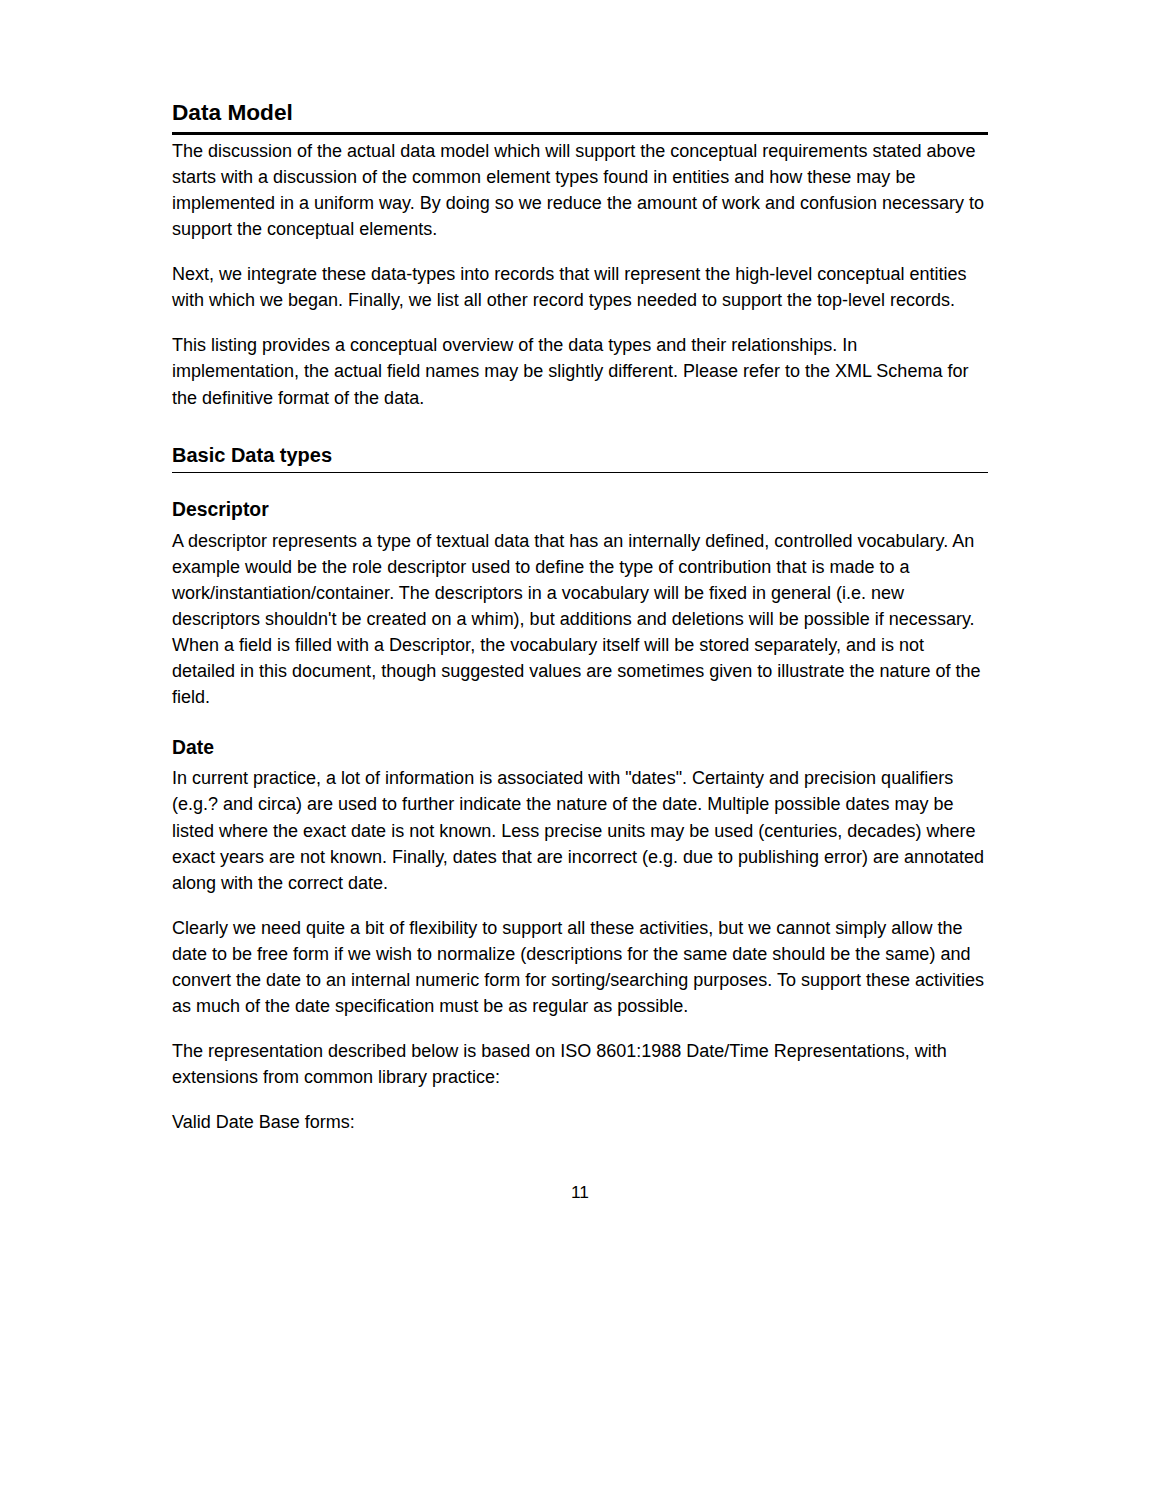Data Model
The discussion of the actual data model which will support the conceptual requirements stated above starts with a discussion of the common element types found in entities and how these may be implemented in a uniform way. By doing so we reduce the amount of work and confusion necessary to support the conceptual elements.
Next, we integrate these data-types into records that will represent the high-level conceptual entities with which we began. Finally, we list all other record types needed to support the top-level records.
This listing provides a conceptual overview of the data types and their relationships. In implementation, the actual field names may be slightly different. Please refer to the XML Schema for the definitive format of the data.
Basic Data types
Descriptor
A descriptor represents a type of textual data that has an internally defined, controlled vocabulary. An example would be the role descriptor used to define the type of contribution that is made to a work/instantiation/container. The descriptors in a vocabulary will be fixed in general (i.e. new descriptors shouldn't be created on a whim), but additions and deletions will be possible if necessary. When a field is filled with a Descriptor, the vocabulary itself will be stored separately, and is not detailed in this document, though suggested values are sometimes given to illustrate the nature of the field.
Date
In current practice, a lot of information is associated with "dates". Certainty and precision qualifiers (e.g.? and circa) are used to further indicate the nature of the date. Multiple possible dates may be listed where the exact date is not known. Less precise units may be used (centuries, decades) where exact years are not known. Finally, dates that are incorrect (e.g. due to publishing error) are annotated along with the correct date.
Clearly we need quite a bit of flexibility to support all these activities, but we cannot simply allow the date to be free form if we wish to normalize (descriptions for the same date should be the same) and convert the date to an internal numeric form for sorting/searching purposes. To support these activities as much of the date specification must be as regular as possible.
The representation described below is based on ISO 8601:1988 Date/Time Representations, with extensions from common library practice:
Valid Date Base forms:
11